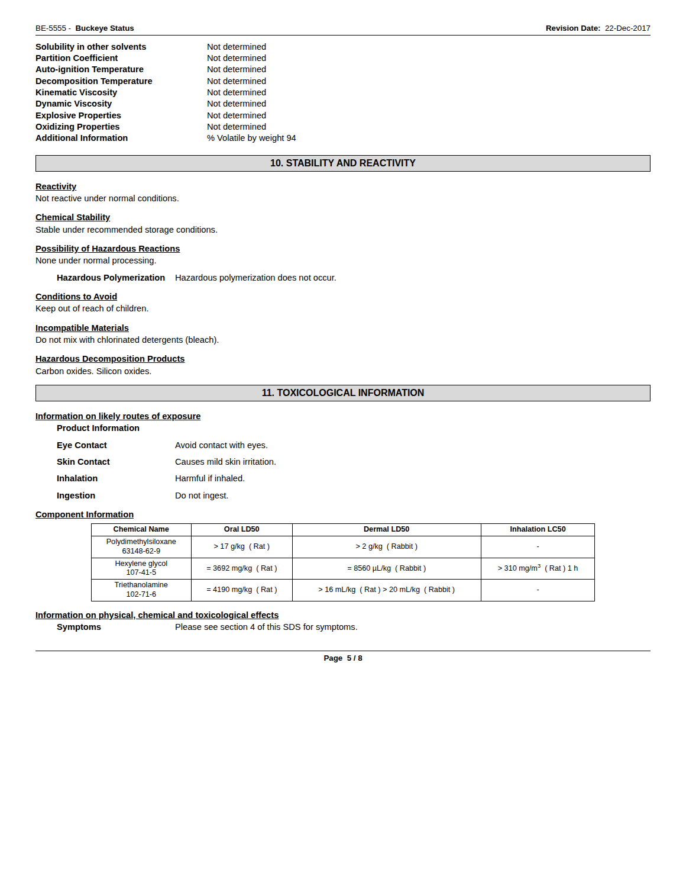BE-5555 - Buckeye Status
Revision Date: 22-Dec-2017
| Solubility in other solvents | Not determined |
| Partition Coefficient | Not determined |
| Auto-ignition Temperature | Not determined |
| Decomposition Temperature | Not determined |
| Kinematic Viscosity | Not determined |
| Dynamic Viscosity | Not determined |
| Explosive Properties | Not determined |
| Oxidizing Properties | Not determined |
| Additional Information | % Volatile by weight 94 |
10. STABILITY AND REACTIVITY
Reactivity
Not reactive under normal conditions.
Chemical Stability
Stable under recommended storage conditions.
Possibility of Hazardous Reactions
None under normal processing.
Hazardous Polymerization
Hazardous polymerization does not occur.
Conditions to Avoid
Keep out of reach of children.
Incompatible Materials
Do not mix with chlorinated detergents (bleach).
Hazardous Decomposition Products
Carbon oxides. Silicon oxides.
11. TOXICOLOGICAL INFORMATION
Information on likely routes of exposure
Product Information
Eye Contact
Avoid contact with eyes.
Skin Contact
Causes mild skin irritation.
Inhalation
Harmful if inhaled.
Ingestion
Do not ingest.
Component Information
| Chemical Name | Oral LD50 | Dermal LD50 | Inhalation LC50 |
| --- | --- | --- | --- |
| Polydimethylsiloxane 63148-62-9 | > 17 g/kg ( Rat ) | > 2 g/kg ( Rabbit ) | - |
| Hexylene glycol 107-41-5 | = 3692 mg/kg ( Rat ) | = 8560 µL/kg ( Rabbit ) | > 310 mg/m 3 ( Rat ) 1 h |
| Triethanolamine 102-71-6 | = 4190 mg/kg ( Rat ) | > 16 mL/kg ( Rat ) > 20 mL/kg ( Rabbit ) | - |
Information on physical, chemical and toxicological effects
Symptoms
Please see section 4 of this SDS for symptoms.
Page 5 / 8